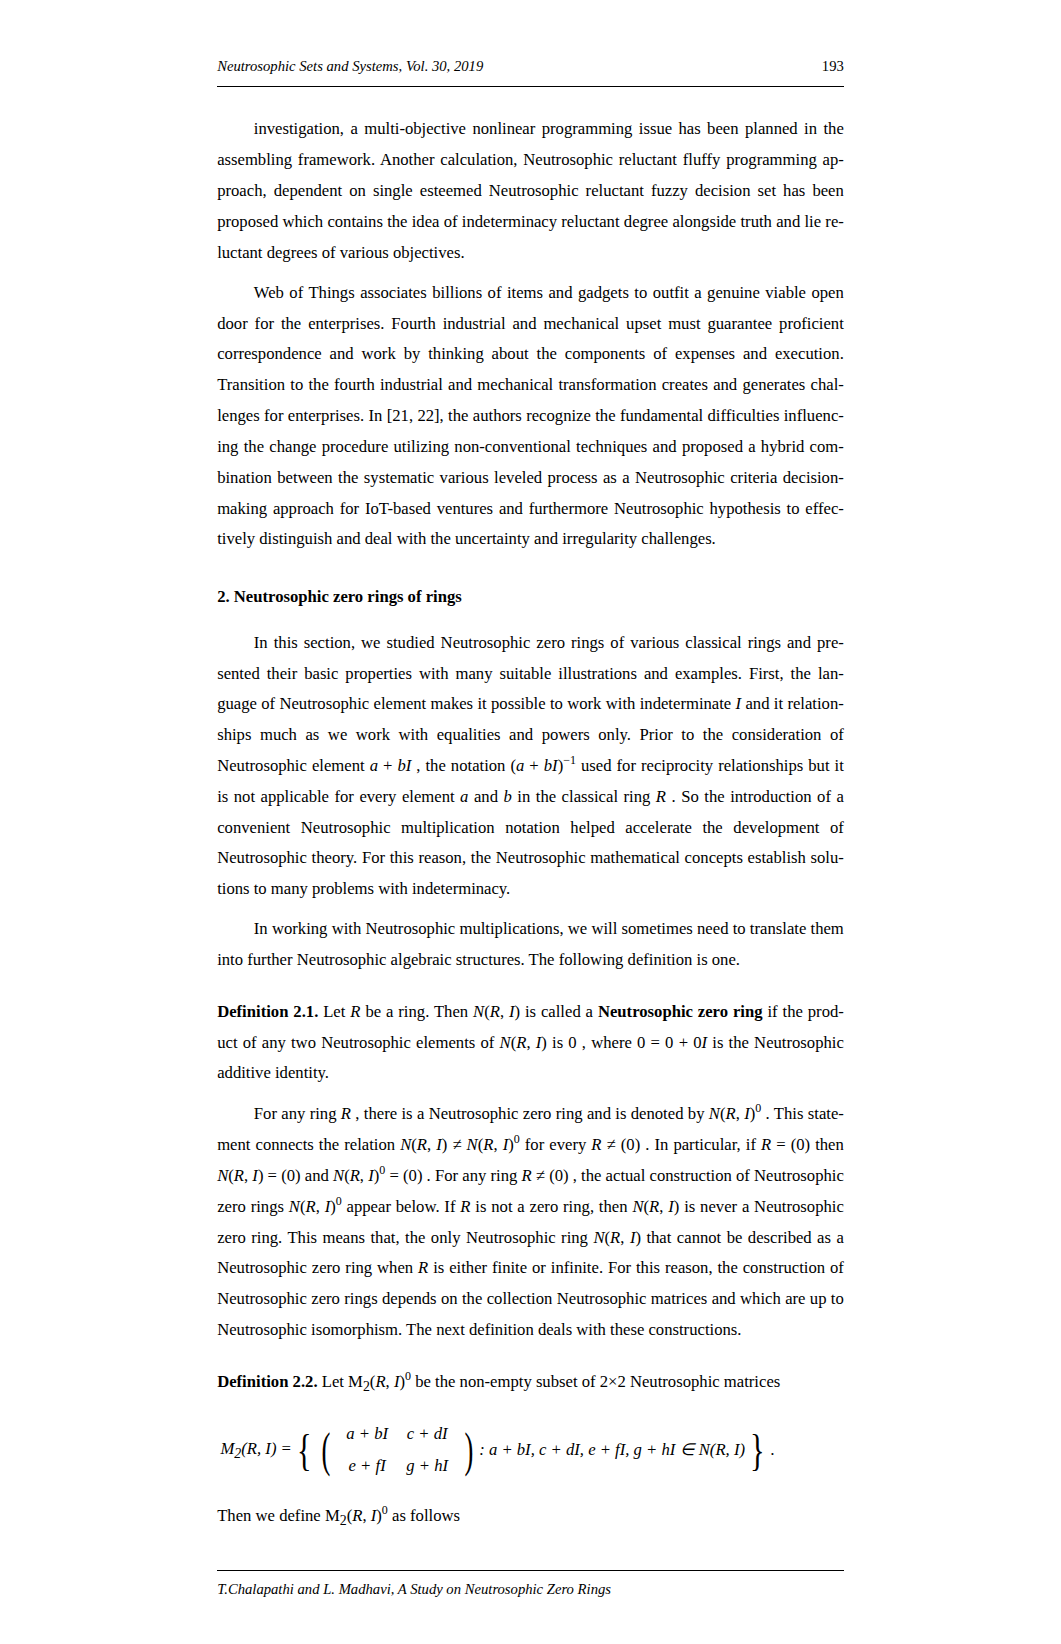Neutrosophic Sets and Systems, Vol. 30, 2019 193
investigation, a multi-objective nonlinear programming issue has been planned in the assembling framework. Another calculation, Neutrosophic reluctant fluffy programming approach, dependent on single esteemed Neutrosophic reluctant fuzzy decision set has been proposed which contains the idea of indeterminacy reluctant degree alongside truth and lie reluctant degrees of various objectives.
Web of Things associates billions of items and gadgets to outfit a genuine viable open door for the enterprises. Fourth industrial and mechanical upset must guarantee proficient correspondence and work by thinking about the components of expenses and execution. Transition to the fourth industrial and mechanical transformation creates and generates challenges for enterprises. In [21, 22], the authors recognize the fundamental difficulties influencing the change procedure utilizing non-conventional techniques and proposed a hybrid combination between the systematic various leveled process as a Neutrosophic criteria decision-making approach for IoT-based ventures and furthermore Neutrosophic hypothesis to effectively distinguish and deal with the uncertainty and irregularity challenges.
2. Neutrosophic zero rings of rings
In this section, we studied Neutrosophic zero rings of various classical rings and presented their basic properties with many suitable illustrations and examples. First, the language of Neutrosophic element makes it possible to work with indeterminate I and it relationships much as we work with equalities and powers only. Prior to the consideration of Neutrosophic element a + bI , the notation (a + bI)−1 used for reciprocity relationships but it is not applicable for every element a and b in the classical ring R . So the introduction of a convenient Neutrosophic multiplication notation helped accelerate the development of Neutrosophic theory. For this reason, the Neutrosophic mathematical concepts establish solutions to many problems with indeterminacy.
In working with Neutrosophic multiplications, we will sometimes need to translate them into further Neutrosophic algebraic structures. The following definition is one.
Definition 2.1. Let R be a ring. Then N(R, I) is called a Neutrosophic zero ring if the product of any two Neutrosophic elements of N(R, I) is 0 , where 0 = 0 + 0I is the Neutrosophic additive identity.
For any ring R , there is a Neutrosophic zero ring and is denoted by N(R, I)0 . This statement connects the relation N(R, I) ≠ N(R, I)0 for every R ≠ (0) . In particular, if R = (0) then N(R, I) = (0) and N(R, I)0 = (0) . For any ring R ≠ (0) , the actual construction of Neutrosophic zero rings N(R, I)0 appear below. If R is not a zero ring, then N(R, I) is never a Neutrosophic zero ring. This means that, the only Neutrosophic ring N(R, I) that cannot be described as a Neutrosophic zero ring when R is either finite or infinite. For this reason, the construction of Neutrosophic zero rings depends on the collection Neutrosophic matrices and which are up to Neutrosophic isomorphism. The next definition deals with these constructions.
Definition 2.2. Let M2(R, I)0 be the non-empty subset of 2×2 Neutrosophic matrices
M2(R, I) = { (
| a + bI | c + dI |
| e + fI | g + hI |
) : a + bI, c + dI, e + fI, g + hI ∈ N(R, I) } .
Then we define M2(R, I)0 as follows
T.Chalapathi and L. Madhavi, A Study on Neutrosophic Zero Rings